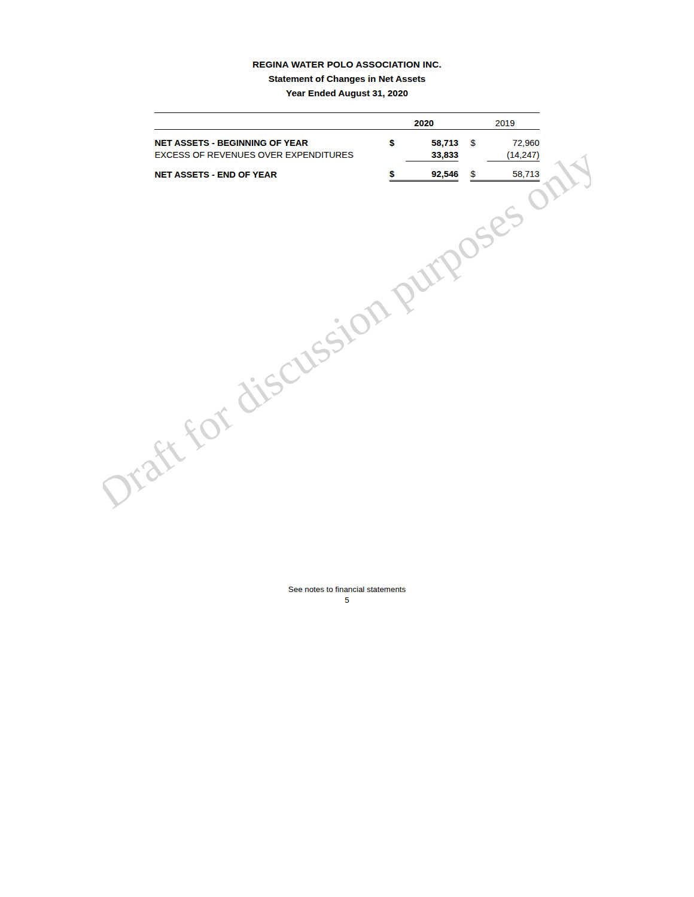REGINA WATER POLO ASSOCIATION INC.
Statement of Changes in Net Assets
Year Ended August 31, 2020
| | 2020 | | 2019 |
| NET ASSETS - BEGINNING OF YEAR | $ | 58,713 | | $ | 72,960 |
| EXCESS OF REVENUES OVER EXPENDITURES | | 33,833 | | | (14,247) |
| NET ASSETS - END OF YEAR | $ | 92,546 | | $ | 58,713 |
Draft for discussion purposes only
See notes to financial statements
5